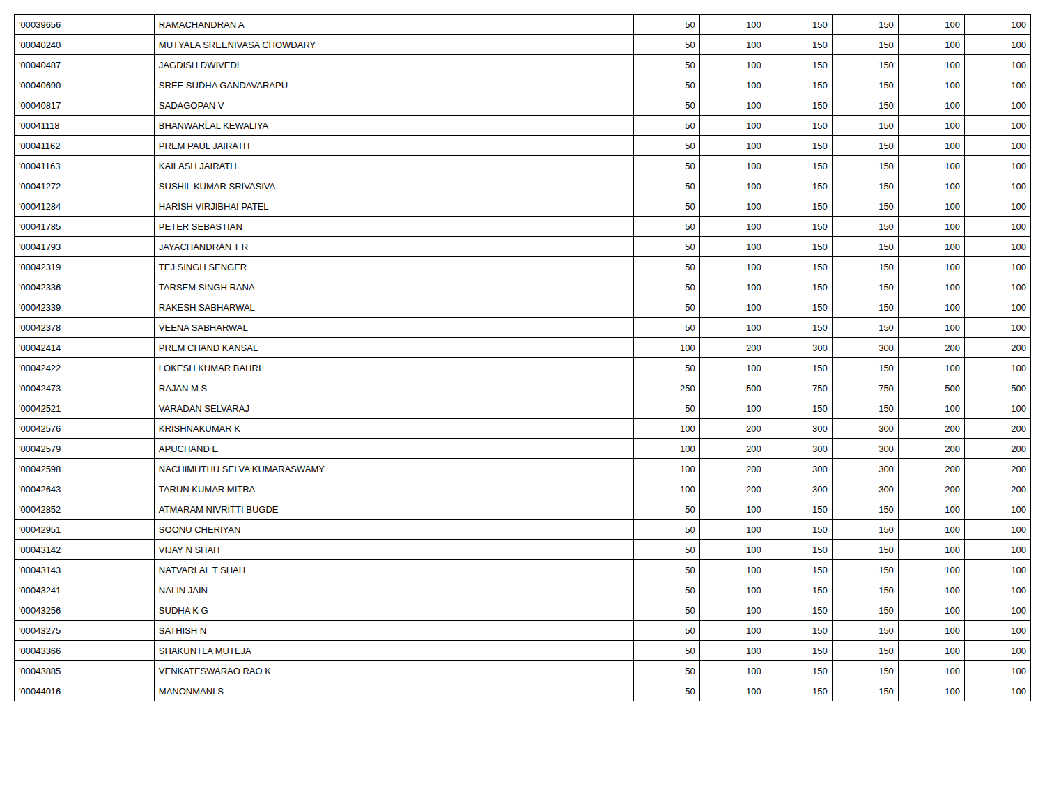| '00039656 | RAMACHANDRAN A | 50 | 100 | 150 | 150 | 100 | 100 |
| '00040240 | MUTYALA SREENIVASA CHOWDARY | 50 | 100 | 150 | 150 | 100 | 100 |
| '00040487 | JAGDISH DWIVEDI | 50 | 100 | 150 | 150 | 100 | 100 |
| '00040690 | SREE SUDHA GANDAVARAPU | 50 | 100 | 150 | 150 | 100 | 100 |
| '00040817 | SADAGOPAN V | 50 | 100 | 150 | 150 | 100 | 100 |
| '00041118 | BHANWARLAL KEWALIYA | 50 | 100 | 150 | 150 | 100 | 100 |
| '00041162 | PREM PAUL JAIRATH | 50 | 100 | 150 | 150 | 100 | 100 |
| '00041163 | KAILASH JAIRATH | 50 | 100 | 150 | 150 | 100 | 100 |
| '00041272 | SUSHIL KUMAR SRIVASIVA | 50 | 100 | 150 | 150 | 100 | 100 |
| '00041284 | HARISH VIRJIBHAI PATEL | 50 | 100 | 150 | 150 | 100 | 100 |
| '00041785 | PETER SEBASTIAN | 50 | 100 | 150 | 150 | 100 | 100 |
| '00041793 | JAYACHANDRAN T R | 50 | 100 | 150 | 150 | 100 | 100 |
| '00042319 | TEJ SINGH SENGER | 50 | 100 | 150 | 150 | 100 | 100 |
| '00042336 | TARSEM SINGH RANA | 50 | 100 | 150 | 150 | 100 | 100 |
| '00042339 | RAKESH SABHARWAL | 50 | 100 | 150 | 150 | 100 | 100 |
| '00042378 | VEENA SABHARWAL | 50 | 100 | 150 | 150 | 100 | 100 |
| '00042414 | PREM CHAND KANSAL | 100 | 200 | 300 | 300 | 200 | 200 |
| '00042422 | LOKESH KUMAR BAHRI | 50 | 100 | 150 | 150 | 100 | 100 |
| '00042473 | RAJAN M S | 250 | 500 | 750 | 750 | 500 | 500 |
| '00042521 | VARADAN SELVARAJ | 50 | 100 | 150 | 150 | 100 | 100 |
| '00042576 | KRISHNAKUMAR K | 100 | 200 | 300 | 300 | 200 | 200 |
| '00042579 | APUCHAND E | 100 | 200 | 300 | 300 | 200 | 200 |
| '00042598 | NACHIMUTHU SELVA KUMARASWAMY | 100 | 200 | 300 | 300 | 200 | 200 |
| '00042643 | TARUN KUMAR MITRA | 100 | 200 | 300 | 300 | 200 | 200 |
| '00042852 | ATMARAM NIVRITTI BUGDE | 50 | 100 | 150 | 150 | 100 | 100 |
| '00042951 | SOONU CHERIYAN | 50 | 100 | 150 | 150 | 100 | 100 |
| '00043142 | VIJAY N SHAH | 50 | 100 | 150 | 150 | 100 | 100 |
| '00043143 | NATVARLAL T SHAH | 50 | 100 | 150 | 150 | 100 | 100 |
| '00043241 | NALIN JAIN | 50 | 100 | 150 | 150 | 100 | 100 |
| '00043256 | SUDHA K G | 50 | 100 | 150 | 150 | 100 | 100 |
| '00043275 | SATHISH N | 50 | 100 | 150 | 150 | 100 | 100 |
| '00043366 | SHAKUNTLA MUTEJA | 50 | 100 | 150 | 150 | 100 | 100 |
| '00043885 | VENKATESWARAO RAO K | 50 | 100 | 150 | 150 | 100 | 100 |
| '00044016 | MANONMANI S | 50 | 100 | 150 | 150 | 100 | 100 |